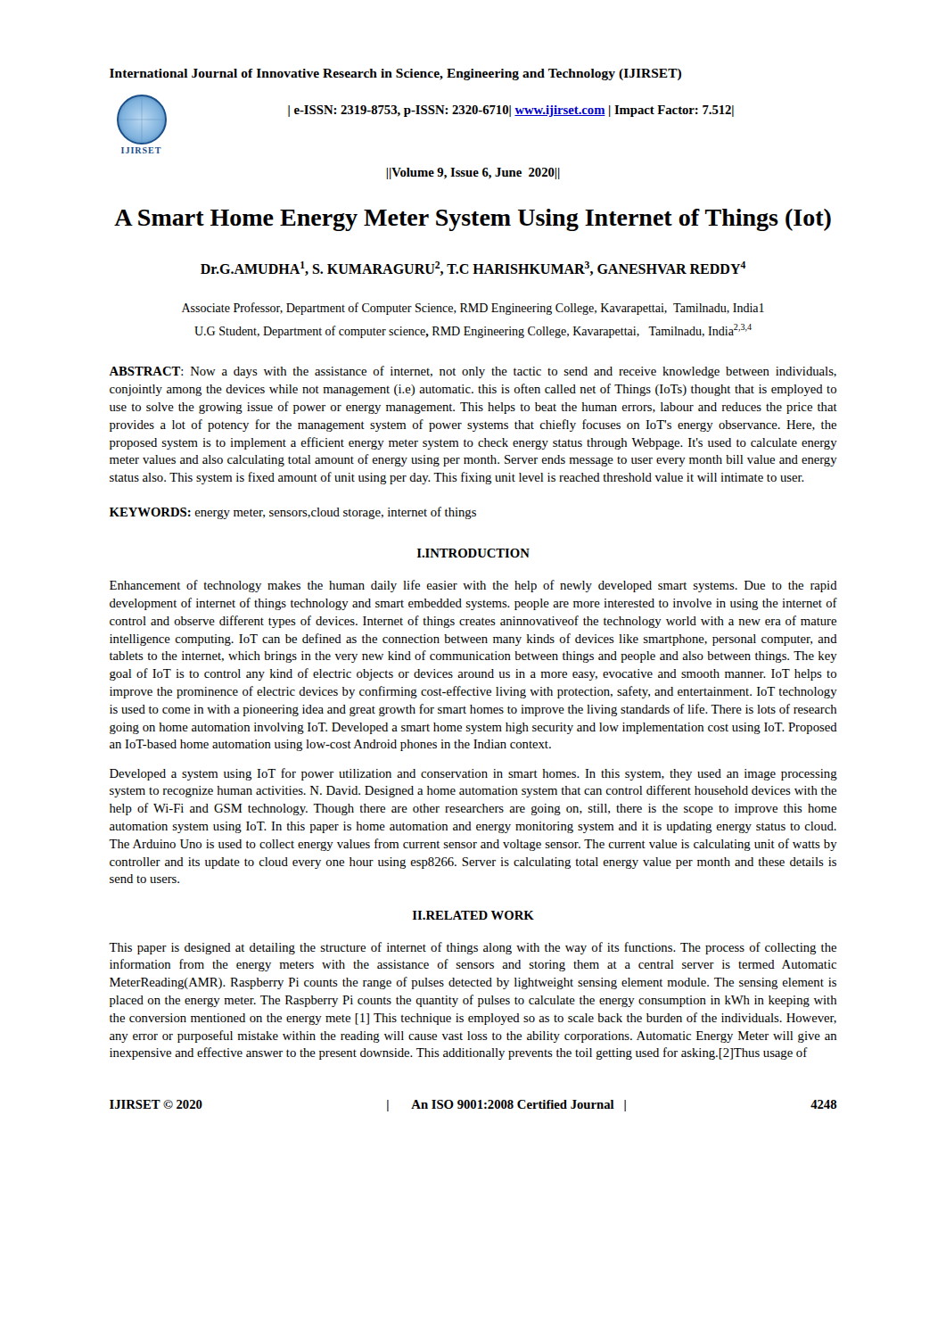International Journal of Innovative Research in Science, Engineering and Technology (IJIRSET)
IJIRSET
| e-ISSN: 2319-8753, p-ISSN: 2320-6710| www.ijirset.com | Impact Factor: 7.512|
||Volume 9, Issue 6, June 2020||
A Smart Home Energy Meter System Using Internet of Things (Iot)
Dr.G.AMUDHA1, S. KUMARAGURU2, T.C HARISHKUMAR3, GANESHVAR REDDY4
Associate Professor, Department of Computer Science, RMD Engineering College, Kavarapettai, Tamilnadu, India1
U.G Student, Department of computer science, RMD Engineering College, Kavarapettai, Tamilnadu, India2,3,4
ABSTRACT: Now a days with the assistance of internet, not only the tactic to send and receive knowledge between individuals, conjointly among the devices while not management (i.e) automatic. this is often called net of Things (IoTs) thought that is employed to use to solve the growing issue of power or energy management. This helps to beat the human errors, labour and reduces the price that provides a lot of potency for the management system of power systems that chiefly focuses on IoT's energy observance. Here, the proposed system is to implement a efficient energy meter system to check energy status through Webpage. It's used to calculate energy meter values and also calculating total amount of energy using per month. Server ends message to user every month bill value and energy status also. This system is fixed amount of unit using per day. This fixing unit level is reached threshold value it will intimate to user.
KEYWORDS: energy meter, sensors,cloud storage, internet of things
I.INTRODUCTION
Enhancement of technology makes the human daily life easier with the help of newly developed smart systems. Due to the rapid development of internet of things technology and smart embedded systems. people are more interested to involve in using the internet of control and observe different types of devices. Internet of things creates aninnovativeof the technology world with a new era of mature intelligence computing. IoT can be defined as the connection between many kinds of devices like smartphone, personal computer, and tablets to the internet, which brings in the very new kind of communication between things and people and also between things. The key goal of IoT is to control any kind of electric objects or devices around us in a more easy, evocative and smooth manner. IoT helps to improve the prominence of electric devices by confirming cost-effective living with protection, safety, and entertainment. IoT technology is used to come in with a pioneering idea and great growth for smart homes to improve the living standards of life. There is lots of research going on home automation involving IoT. Developed a smart home system high security and low implementation cost using IoT. Proposed an IoT-based home automation using low-cost Android phones in the Indian context.
Developed a system using IoT for power utilization and conservation in smart homes. In this system, they used an image processing system to recognize human activities. N. David. Designed a home automation system that can control different household devices with the help of Wi-Fi and GSM technology. Though there are other researchers are going on, still, there is the scope to improve this home automation system using IoT. In this paper is home automation and energy monitoring system and it is updating energy status to cloud. The Arduino Uno is used to collect energy values from current sensor and voltage sensor. The current value is calculating unit of watts by controller and its update to cloud every one hour using esp8266. Server is calculating total energy value per month and these details is send to users.
II.RELATED WORK
This paper is designed at detailing the structure of internet of things along with the way of its functions. The process of collecting the information from the energy meters with the assistance of sensors and storing them at a central server is termed Automatic MeterReading(AMR). Raspberry Pi counts the range of pulses detected by lightweight sensing element module. The sensing element is placed on the energy meter. The Raspberry Pi counts the quantity of pulses to calculate the energy consumption in kWh in keeping with the conversion mentioned on the energy mete [1] This technique is employed so as to scale back the burden of the individuals. However, any error or purposeful mistake within the reading will cause vast loss to the ability corporations. Automatic Energy Meter will give an inexpensive and effective answer to the present downside. This additionally prevents the toil getting used for asking.[2]Thus usage of
IJIRSET © 2020
| An ISO 9001:2008 Certified Journal |
4248